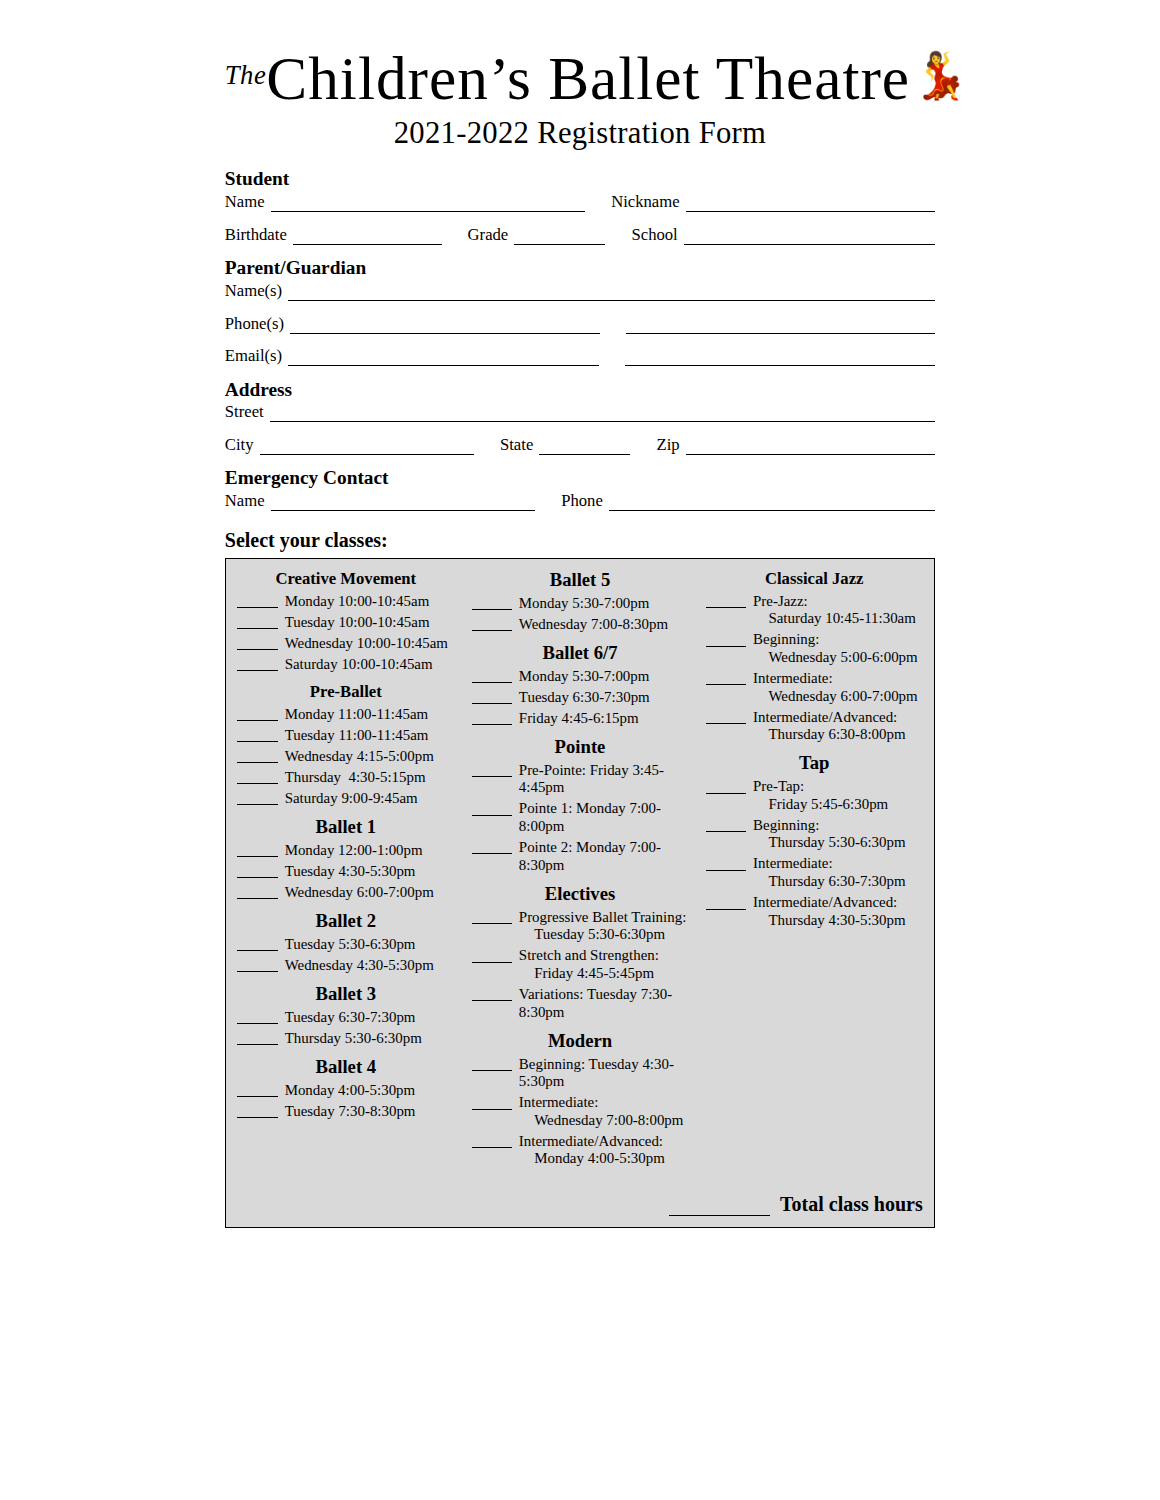The Children’s Ballet Theatre💃
2021-2022 Registration Form
Student
Name Nickname
Birthdate Grade School
Parent/Guardian
Name(s)
Phone(s)
Email(s)
Address
Street
City State Zip
Emergency Contact
Name Phone
Select your classes:
Creative Movement
Monday 10:00-10:45am
Tuesday 10:00-10:45am
Wednesday 10:00-10:45am
Saturday 10:00-10:45am
Pre-Ballet
Monday 11:00-11:45am
Tuesday 11:00-11:45am
Wednesday 4:15-5:00pm
Thursday 4:30-5:15pm
Saturday 9:00-9:45am
Ballet 1
Monday 12:00-1:00pm
Tuesday 4:30-5:30pm
Wednesday 6:00-7:00pm
Ballet 2
Tuesday 5:30-6:30pm
Wednesday 4:30-5:30pm
Ballet 3
Tuesday 6:30-7:30pm
Thursday 5:30-6:30pm
Ballet 4
Monday 4:00-5:30pm
Tuesday 7:30-8:30pm
Ballet 5
Monday 5:30-7:00pm
Wednesday 7:00-8:30pm
Ballet 6/7
Monday 5:30-7:00pm
Tuesday 6:30-7:30pm
Friday 4:45-6:15pm
Pointe
Pre-Pointe: Friday 3:45-4:45pm
Pointe 1: Monday 7:00-8:00pm
Pointe 2: Monday 7:00-8:30pm
Electives
Progressive Ballet Training:Tuesday 5:30-6:30pm
Stretch and Strengthen:Friday 4:45-5:45pm
Variations: Tuesday 7:30-8:30pm
Modern
Beginning: Tuesday 4:30-5:30pm
Intermediate:Wednesday 7:00-8:00pm
Intermediate/Advanced:Monday 4:00-5:30pm
Classical Jazz
Pre-Jazz:Saturday 10:45-11:30am
Beginning:Wednesday 5:00-6:00pm
Intermediate:Wednesday 6:00-7:00pm
Intermediate/Advanced:Thursday 6:30-8:00pm
Tap
Pre-Tap:Friday 5:45-6:30pm
Beginning:Thursday 5:30-6:30pm
Intermediate:Thursday 6:30-7:30pm
Intermediate/Advanced:Thursday 4:30-5:30pm
Total class hours